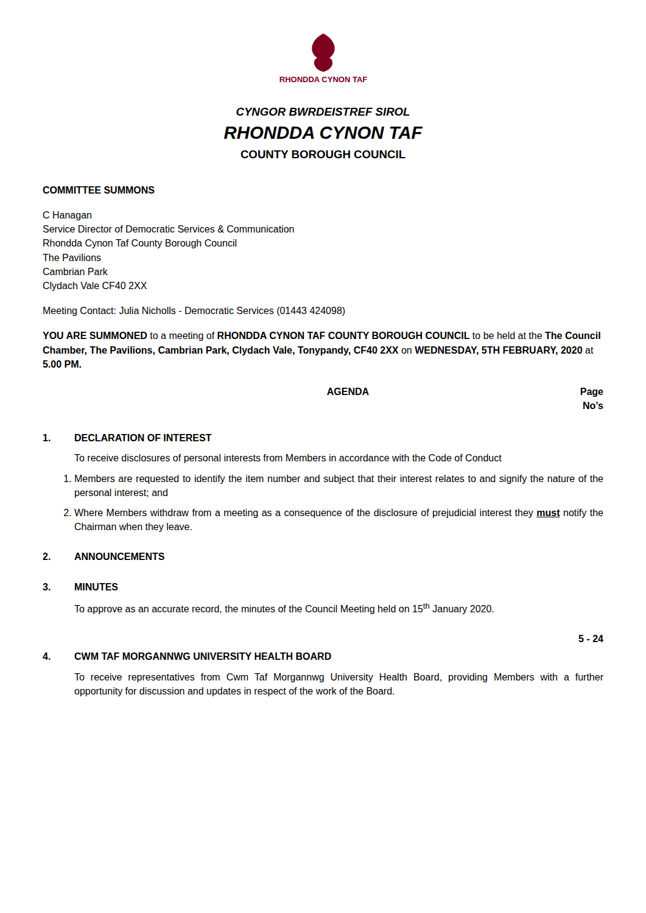CYNGOR BWRDEISTREF SIROL
RHONDDA CYNON TAF
COUNTY BOROUGH COUNCIL
COMMITTEE SUMMONS
C Hanagan
Service Director of Democratic Services & Communication
Rhondda Cynon Taf County Borough Council
The Pavilions
Cambrian Park
Clydach Vale CF40 2XX
Meeting Contact: Julia Nicholls - Democratic Services (01443 424098)
YOU ARE SUMMONED to a meeting of RHONDDA CYNON TAF COUNTY BOROUGH COUNCIL to be held at the The Council Chamber, The Pavilions, Cambrian Park, Clydach Vale, Tonypandy, CF40 2XX on WEDNESDAY, 5TH FEBRUARY, 2020 at 5.00 PM.
AGENDA
Page
No’s
1. DECLARATION OF INTEREST
To receive disclosures of personal interests from Members in accordance with the Code of Conduct
Members are requested to identify the item number and subject that their interest relates to and signify the nature of the personal interest; and
Where Members withdraw from a meeting as a consequence of the disclosure of prejudicial interest they must notify the Chairman when they leave.
2. ANNOUNCEMENTS
3. MINUTES
To approve as an accurate record, the minutes of the Council Meeting held on 15th January 2020.
5 - 24
4. CWM TAF MORGANNWG UNIVERSITY HEALTH BOARD
To receive representatives from Cwm Taf Morgannwg University Health Board, providing Members with a further opportunity for discussion and updates in respect of the work of the Board.